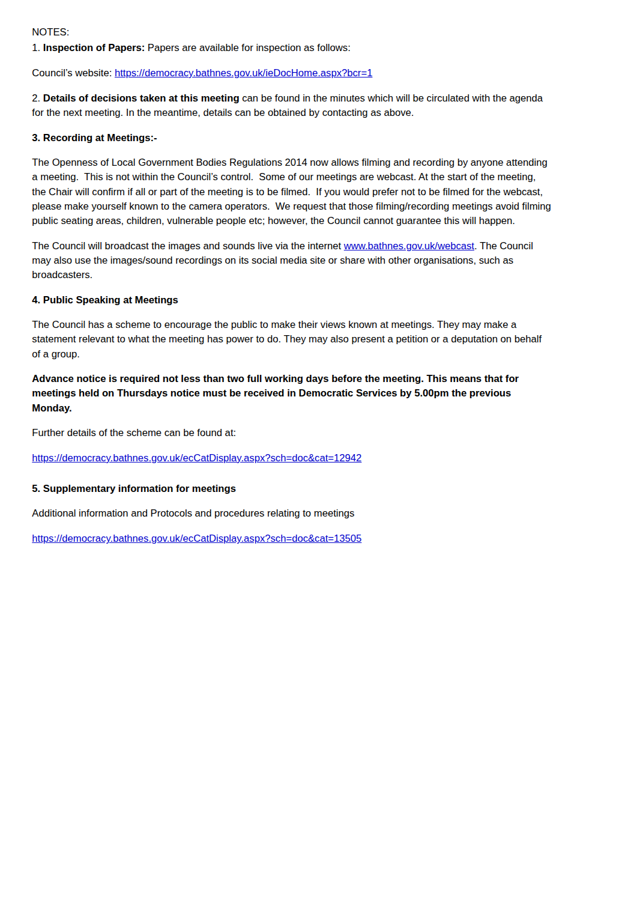NOTES:
1. Inspection of Papers: Papers are available for inspection as follows:
Council’s website: https://democracy.bathnes.gov.uk/ieDocHome.aspx?bcr=1
2. Details of decisions taken at this meeting can be found in the minutes which will be circulated with the agenda for the next meeting. In the meantime, details can be obtained by contacting as above.
3. Recording at Meetings:-
The Openness of Local Government Bodies Regulations 2014 now allows filming and recording by anyone attending a meeting. This is not within the Council’s control. Some of our meetings are webcast. At the start of the meeting, the Chair will confirm if all or part of the meeting is to be filmed. If you would prefer not to be filmed for the webcast, please make yourself known to the camera operators. We request that those filming/recording meetings avoid filming public seating areas, children, vulnerable people etc; however, the Council cannot guarantee this will happen.
The Council will broadcast the images and sounds live via the internet www.bathnes.gov.uk/webcast. The Council may also use the images/sound recordings on its social media site or share with other organisations, such as broadcasters.
4. Public Speaking at Meetings
The Council has a scheme to encourage the public to make their views known at meetings. They may make a statement relevant to what the meeting has power to do. They may also present a petition or a deputation on behalf of a group.
Advance notice is required not less than two full working days before the meeting. This means that for meetings held on Thursdays notice must be received in Democratic Services by 5.00pm the previous Monday.
Further details of the scheme can be found at:
https://democracy.bathnes.gov.uk/ecCatDisplay.aspx?sch=doc&cat=12942
5. Supplementary information for meetings
Additional information and Protocols and procedures relating to meetings
https://democracy.bathnes.gov.uk/ecCatDisplay.aspx?sch=doc&cat=13505